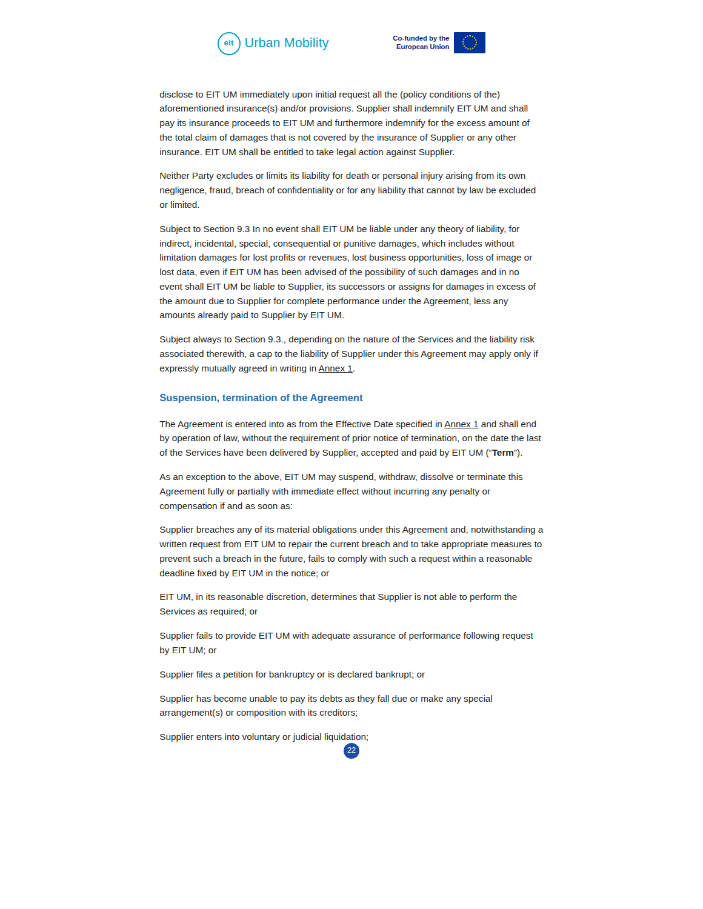eit
Urban Mobility
Co-funded by the
European Union
disclose to EIT UM immediately upon initial request all the (policy conditions of the) aforementioned insurance(s) and/or provisions. Supplier shall indemnify EIT UM and shall pay its insurance proceeds to EIT UM and furthermore indemnify for the excess amount of the total claim of damages that is not covered by the insurance of Supplier or any other insurance. EIT UM shall be entitled to take legal action against Supplier.
Neither Party excludes or limits its liability for death or personal injury arising from its own negligence, fraud, breach of confidentiality or for any liability that cannot by law be excluded or limited.
Subject to Section 9.3 In no event shall EIT UM be liable under any theory of liability, for indirect, incidental, special, consequential or punitive damages, which includes without limitation damages for lost profits or revenues, lost business opportunities, loss of image or lost data, even if EIT UM has been advised of the possibility of such damages and in no event shall EIT UM be liable to Supplier, its successors or assigns for damages in excess of the amount due to Supplier for complete performance under the Agreement, less any amounts already paid to Supplier by EIT UM.
Subject always to Section 9.3., depending on the nature of the Services and the liability risk associated therewith, a cap to the liability of Supplier under this Agreement may apply only if expressly mutually agreed in writing in Annex 1.
Suspension, termination of the Agreement
The Agreement is entered into as from the Effective Date specified in Annex 1 and shall end by operation of law, without the requirement of prior notice of termination, on the date the last of the Services have been delivered by Supplier, accepted and paid by EIT UM (“Term”).
As an exception to the above, EIT UM may suspend, withdraw, dissolve or terminate this Agreement fully or partially with immediate effect without incurring any penalty or compensation if and as soon as:
Supplier breaches any of its material obligations under this Agreement and, notwithstanding a written request from EIT UM to repair the current breach and to take appropriate measures to prevent such a breach in the future, fails to comply with such a request within a reasonable deadline fixed by EIT UM in the notice; or
EIT UM, in its reasonable discretion, determines that Supplier is not able to perform the Services as required; or
Supplier fails to provide EIT UM with adequate assurance of performance following request by EIT UM; or
Supplier files a petition for bankruptcy or is declared bankrupt; or
Supplier has become unable to pay its debts as they fall due or make any special arrangement(s) or composition with its creditors;
Supplier enters into voluntary or judicial liquidation;
22